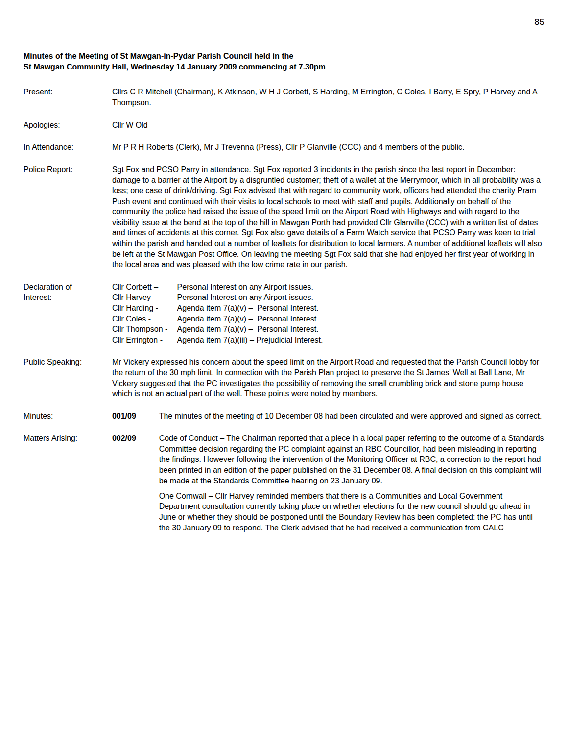85
Minutes of the Meeting of St Mawgan-in-Pydar Parish Council held in the
St Mawgan Community Hall, Wednesday 14 January 2009 commencing at 7.30pm
| Present: | Cllrs C R Mitchell (Chairman), K Atkinson, W H J Corbett, S Harding, M Errington, C Coles, I Barry, E Spry, P Harvey and A Thompson. |
| Apologies: | Cllr W Old |
| In Attendance: | Mr P R H Roberts (Clerk), Mr J Trevenna (Press), Cllr P Glanville (CCC) and 4 members of the public. |
| Police Report: | Sgt Fox and PCSO Parry in attendance. Sgt Fox reported 3 incidents in the parish since the last report in December: damage to a barrier at the Airport by a disgruntled customer; theft of a wallet at the Merrymoor, which in all probability was a loss; one case of drink/driving. Sgt Fox advised that with regard to community work, officers had attended the charity Pram Push event and continued with their visits to local schools to meet with staff and pupils. Additionally on behalf of the community the police had raised the issue of the speed limit on the Airport Road with Highways and with regard to the visibility issue at the bend at the top of the hill in Mawgan Porth had provided Cllr Glanville (CCC) with a written list of dates and times of accidents at this corner. Sgt Fox also gave details of a Farm Watch service that PCSO Parry was keen to trial within the parish and handed out a number of leaflets for distribution to local farmers. A number of additional leaflets will also be left at the St Mawgan Post Office. On leaving the meeting Sgt Fox said that she had enjoyed her first year of working in the local area and was pleased with the low crime rate in our parish. |
| Declaration of Interest: | Cllr Corbett – Personal Interest on any Airport issues. Cllr Harvey – Personal Interest on any Airport issues. Cllr Harding - Agenda item 7(a)(v) – Personal Interest. Cllr Coles - Agenda item 7(a)(v) – Personal Interest. Cllr Thompson - Agenda item 7(a)(v) – Personal Interest. Cllr Errington - Agenda item 7(a)(iii) – Prejudicial Interest. |
| Public Speaking: | Mr Vickery expressed his concern about the speed limit on the Airport Road and requested that the Parish Council lobby for the return of the 30 mph limit. In connection with the Parish Plan project to preserve the St James’ Well at Ball Lane, Mr Vickery suggested that the PC investigates the possibility of removing the small crumbling brick and stone pump house which is not an actual part of the well. These points were noted by members. |
| Minutes: | 001/09 | The minutes of the meeting of 10 December 08 had been circulated and were approved and signed as correct. |
| Matters Arising: | 002/09 | Code of Conduct – The Chairman reported that a piece in a local paper referring to the outcome of a Standards Committee decision regarding the PC complaint against an RBC Councillor, had been misleading in reporting the findings. However following the intervention of the Monitoring Officer at RBC, a correction to the report had been printed in an edition of the paper published on the 31 December 08. A final decision on this complaint will be made at the Standards Committee hearing on 23 January 09. One Cornwall – Cllr Harvey reminded members that there is a Communities and Local Government Department consultation currently taking place on whether elections for the new council should go ahead in June or whether they should be postponed until the Boundary Review has been completed: the PC has until the 30 January 09 to respond. The Clerk advised that he had received a communication from CALC |